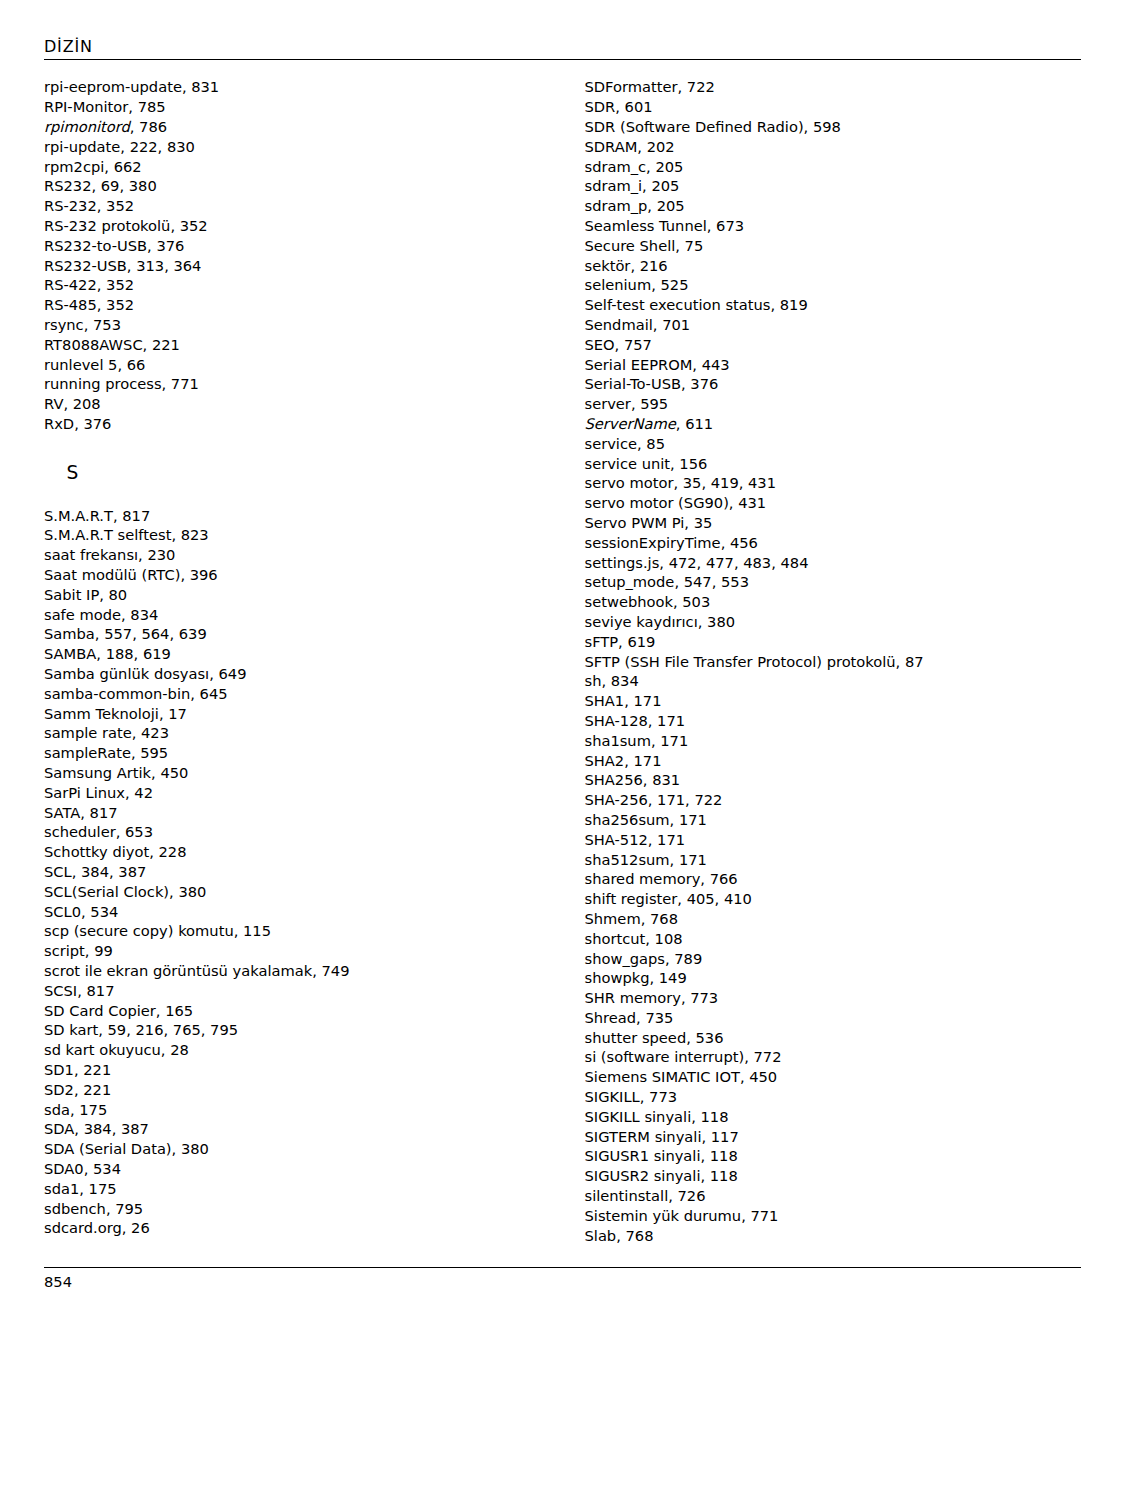DİZİN
rpi-eeprom-update, 831
RPI-Monitor, 785
rpimonitord, 786
rpi-update, 222, 830
rpm2cpi, 662
RS232, 69, 380
RS-232, 352
RS-232 protokolü, 352
RS232-to-USB, 376
RS232-USB, 313, 364
RS-422, 352
RS-485, 352
rsync, 753
RT8088AWSC, 221
runlevel 5, 66
running process, 771
RV, 208
RxD, 376
S
S.M.A.R.T, 817
S.M.A.R.T selftest, 823
saat frekansı, 230
Saat modülü (RTC), 396
Sabit IP, 80
safe mode, 834
Samba, 557, 564, 639
SAMBA, 188, 619
Samba günlük dosyası, 649
samba-common-bin, 645
Samm Teknoloji, 17
sample rate, 423
sampleRate, 595
Samsung Artik, 450
SarPi Linux, 42
SATA, 817
scheduler, 653
Schottky diyot, 228
SCL, 384, 387
SCL(Serial Clock), 380
SCL0, 534
scp (secure copy) komutu, 115
script, 99
scrot ile ekran görüntüsü yakalamak, 749
SCSI, 817
SD Card Copier, 165
SD kart, 59, 216, 765, 795
sd kart okuyucu, 28
SD1, 221
SD2, 221
sda, 175
SDA, 384, 387
SDA (Serial Data), 380
SDA0, 534
sda1, 175
sdbench, 795
sdcard.org, 26
SDFormatter, 722
SDR, 601
SDR (Software Defined Radio), 598
SDRAM, 202
sdram_c, 205
sdram_i, 205
sdram_p, 205
Seamless Tunnel, 673
Secure Shell, 75
sektör, 216
selenium, 525
Self-test execution status, 819
Sendmail, 701
SEO, 757
Serial EEPROM, 443
Serial-To-USB, 376
server, 595
ServerName, 611
service, 85
service unit, 156
servo motor, 35, 419, 431
servo motor (SG90), 431
Servo PWM Pi, 35
sessionExpiryTime, 456
settings.js, 472, 477, 483, 484
setup_mode, 547, 553
setwebhook, 503
seviye kaydırıcı, 380
sFTP, 619
SFTP (SSH File Transfer Protocol) protokolü, 87
sh, 834
SHA1, 171
SHA-128, 171
sha1sum, 171
SHA2, 171
SHA256, 831
SHA-256, 171, 722
sha256sum, 171
SHA-512, 171
sha512sum, 171
shared memory, 766
shift register, 405, 410
Shmem, 768
shortcut, 108
show_gaps, 789
showpkg, 149
SHR memory, 773
Shread, 735
shutter speed, 536
si (software interrupt), 772
Siemens SIMATIC IOT, 450
SIGKILL, 773
SIGKILL sinyali, 118
SIGTERM sinyali, 117
SIGUSR1 sinyali, 118
SIGUSR2 sinyali, 118
silentinstall, 726
Sistemin yük durumu, 771
Slab, 768
854